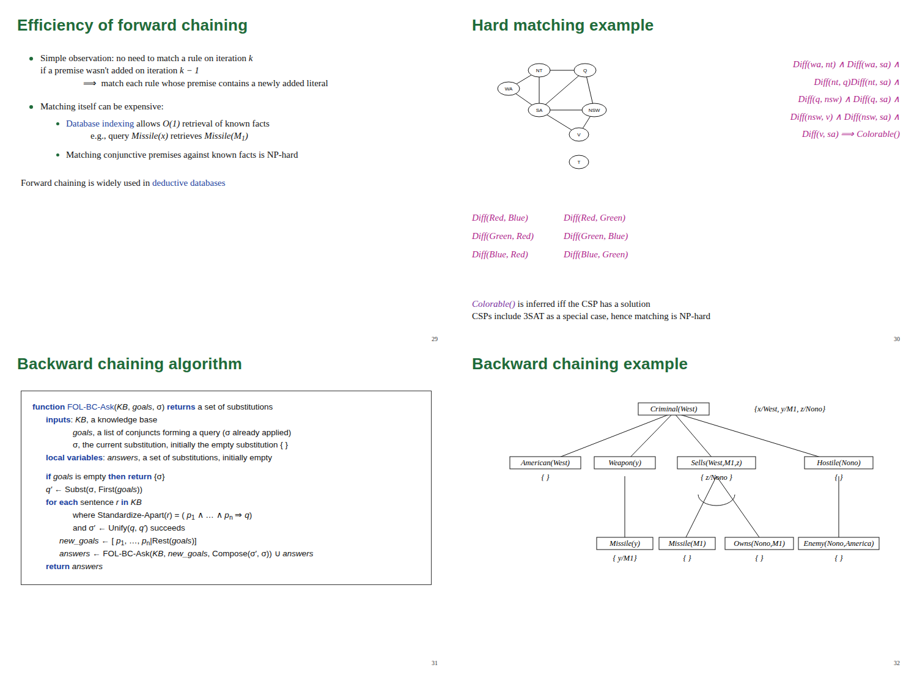Efficiency of forward chaining
Simple observation: no need to match a rule on iteration k
if a premise wasn't added on iteration k − 1 ⟹ match each rule whose premise contains a newly added literal
Matching itself can be expensive:
Database indexing allows O(1) retrieval of known facts e.g., query Missile(x) retrieves Missile(M1)
Matching conjunctive premises against known facts is NP-hard
Forward chaining is widely used in deductive databases
29
Hard matching example
WA NT SA Q NSW V T
Diff(wa, nt) ∧ Diff(wa, sa) ∧ Diff(nt, q)Diff(nt, sa) ∧ Diff(q, nsw) ∧ Diff(q, sa) ∧ Diff(nsw, v) ∧ Diff(nsw, sa) ∧ Diff(v, sa) ⟹ Colorable()
Diff(Red, Blue) Diff(Red, Green)
Diff(Green, Red) Diff(Green, Blue)
Diff(Blue, Red) Diff(Blue, Green)
Colorable() is inferred iff the CSP has a solution
CSPs include 3SAT as a special case, hence matching is NP-hard
30
Backward chaining algorithm
function FOL-BC-Ask(KB, goals, σ) returns a set of substitutions inputs: KB, a knowledge base goals, a list of conjuncts forming a query (σ already applied) σ, the current substitution, initially the empty substitution { } local variables: answers, a set of substitutions, initially empty
if goals is empty then return {σ} q′ ← Subst(σ, First(goals)) for each sentence r in KB where Standardize-Apart(r) = ( p 1 ∧ … ∧ pn ⇒ q) and σ′ ← Unify(q, q′) succeeds new_goals ← [ p 1, …, pn|Rest(goals)] answers ← FOL-BC-Ask(KB, new_goals, Compose(σ′, σ)) ∪ answers return answers
31
Backward chaining example
Criminal(West) {x/West, y/M1, z/Nono} American(West) { } Weapon(y) Sells(West,M1,z) { z/Nono } Hostile(Nono) { } Missile(y) { y/M1} Missile(M1) { } Owns(Nono,M1) { } Enemy(Nono,America) { }
32